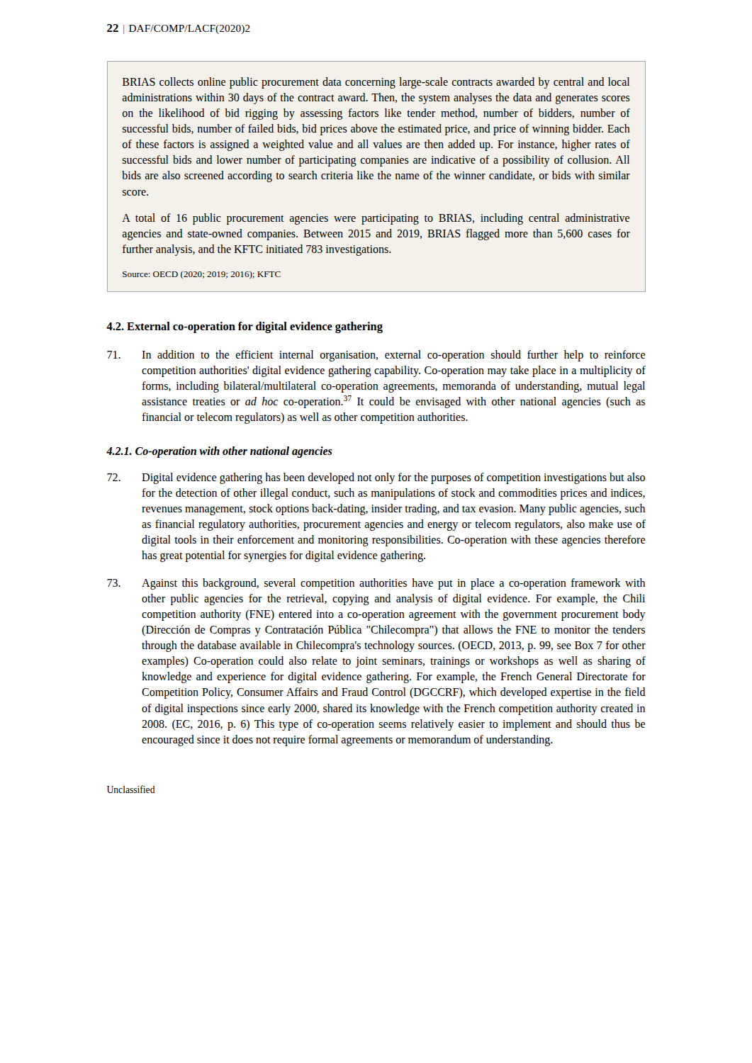22|DAF/COMP/LACF(2020)2
BRIAS collects online public procurement data concerning large-scale contracts awarded by central and local administrations within 30 days of the contract award. Then, the system analyses the data and generates scores on the likelihood of bid rigging by assessing factors like tender method, number of bidders, number of successful bids, number of failed bids, bid prices above the estimated price, and price of winning bidder. Each of these factors is assigned a weighted value and all values are then added up. For instance, higher rates of successful bids and lower number of participating companies are indicative of a possibility of collusion. All bids are also screened according to search criteria like the name of the winner candidate, or bids with similar score.
A total of 16 public procurement agencies were participating to BRIAS, including central administrative agencies and state-owned companies. Between 2015 and 2019, BRIAS flagged more than 5,600 cases for further analysis, and the KFTC initiated 783 investigations.
Source: OECD (2020; 2019; 2016); KFTC
4.2. External co-operation for digital evidence gathering
71.
In addition to the efficient internal organisation, external co-operation should further help to reinforce competition authorities' digital evidence gathering capability. Co-operation may take place in a multiplicity of forms, including bilateral/multilateral co-operation agreements, memoranda of understanding, mutual legal assistance treaties or ad hoc co-operation.37 It could be envisaged with other national agencies (such as financial or telecom regulators) as well as other competition authorities.
4.2.1. Co-operation with other national agencies
72.
Digital evidence gathering has been developed not only for the purposes of competition investigations but also for the detection of other illegal conduct, such as manipulations of stock and commodities prices and indices, revenues management, stock options back-dating, insider trading, and tax evasion. Many public agencies, such as financial regulatory authorities, procurement agencies and energy or telecom regulators, also make use of digital tools in their enforcement and monitoring responsibilities. Co-operation with these agencies therefore has great potential for synergies for digital evidence gathering.
73.
Against this background, several competition authorities have put in place a co-operation framework with other public agencies for the retrieval, copying and analysis of digital evidence. For example, the Chili competition authority (FNE) entered into a co-operation agreement with the government procurement body (Dirección de Compras y Contratación Pública "Chilecompra") that allows the FNE to monitor the tenders through the database available in Chilecompra's technology sources. (OECD, 2013, p. 99, see Box 7 for other examples) Co-operation could also relate to joint seminars, trainings or workshops as well as sharing of knowledge and experience for digital evidence gathering. For example, the French General Directorate for Competition Policy, Consumer Affairs and Fraud Control (DGCCRF), which developed expertise in the field of digital inspections since early 2000, shared its knowledge with the French competition authority created in 2008. (EC, 2016, p. 6) This type of co-operation seems relatively easier to implement and should thus be encouraged since it does not require formal agreements or memorandum of understanding.
Unclassified